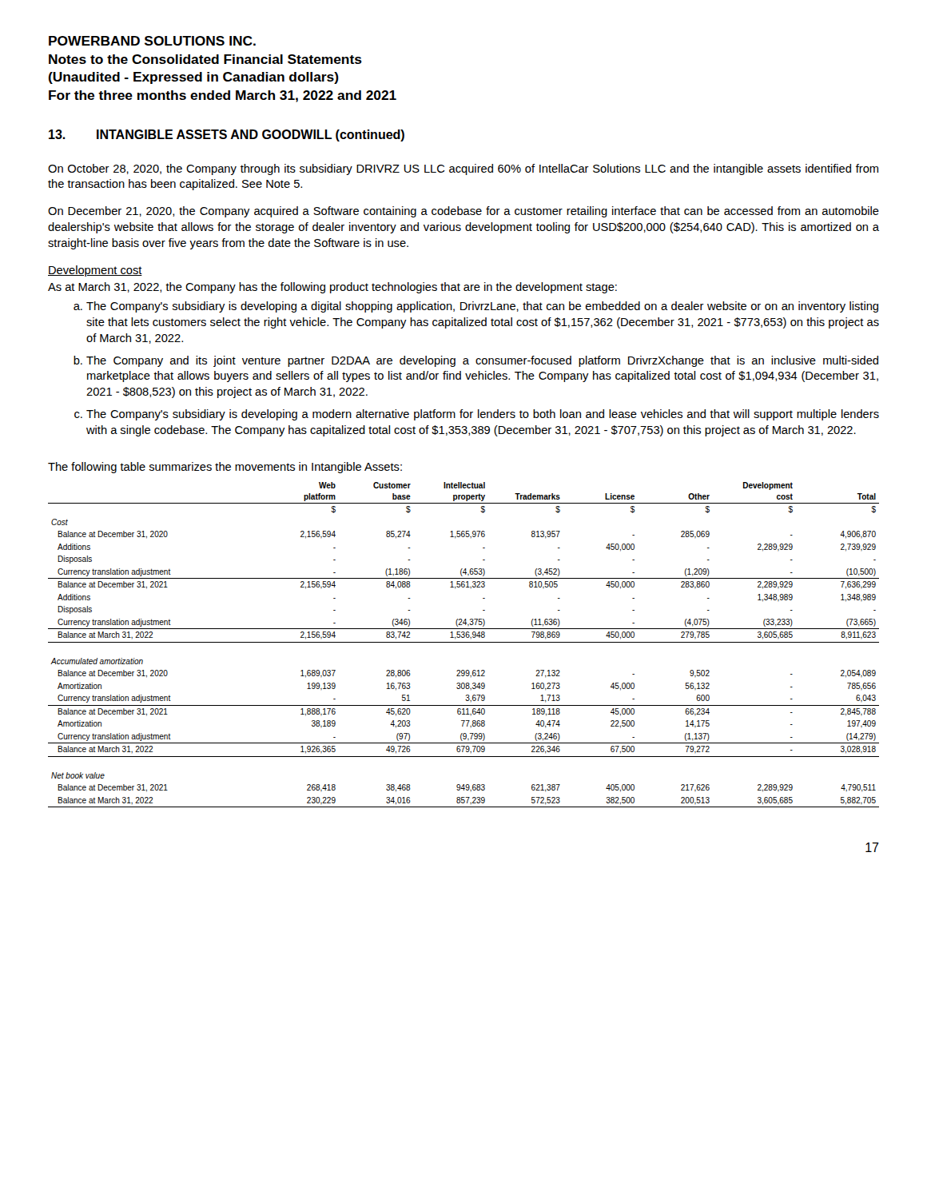POWERBAND SOLUTIONS INC.
Notes to the Consolidated Financial Statements
(Unaudited - Expressed in Canadian dollars)
For the three months ended March 31, 2022 and 2021
13. INTANGIBLE ASSETS AND GOODWILL (continued)
On October 28, 2020, the Company through its subsidiary DRIVRZ US LLC acquired 60% of IntellaCar Solutions LLC and the intangible assets identified from the transaction has been capitalized. See Note 5.
On December 21, 2020, the Company acquired a Software containing a codebase for a customer retailing interface that can be accessed from an automobile dealership's website that allows for the storage of dealer inventory and various development tooling for USD$200,000 ($254,640 CAD). This is amortized on a straight-line basis over five years from the date the Software is in use.
Development cost
As at March 31, 2022, the Company has the following product technologies that are in the development stage:
The Company's subsidiary is developing a digital shopping application, DrivrzLane, that can be embedded on a dealer website or on an inventory listing site that lets customers select the right vehicle. The Company has capitalized total cost of $1,157,362 (December 31, 2021 - $773,653) on this project as of March 31, 2022.
The Company and its joint venture partner D2DAA are developing a consumer-focused platform DrivrzXchange that is an inclusive multi-sided marketplace that allows buyers and sellers of all types to list and/or find vehicles. The Company has capitalized total cost of $1,094,934 (December 31, 2021 - $808,523) on this project as of March 31, 2022.
The Company's subsidiary is developing a modern alternative platform for lenders to both loan and lease vehicles and that will support multiple lenders with a single codebase. The Company has capitalized total cost of $1,353,389 (December 31, 2021 - $707,753) on this project as of March 31, 2022.
The following table summarizes the movements in Intangible Assets:
| | Web platform | Customer base | Intellectual property | Trademarks | License | Other | Development cost | Total |
| --- | --- | --- | --- | --- | --- | --- | --- | --- |
| | $ | $ | $ | $ | $ | $ | $ | $ |
| Cost | |
| Balance at December 31, 2020 | 2,156,594 | 85,274 | 1,565,976 | 813,957 | - | 285,069 | - | 4,906,870 |
| Additions | - | - | - | - | 450,000 | - | 2,289,929 | 2,739,929 |
| Disposals | - | - | - | - | - | - | - | - |
| Currency translation adjustment | - | (1,186) | (4,653) | (3,452) | - | (1,209) | - | (10,500) |
| Balance at December 31, 2021 | 2,156,594 | 84,088 | 1,561,323 | 810,505 | 450,000 | 283,860 | 2,289,929 | 7,636,299 |
| Additions | - | - | - | - | - | - | 1,348,989 | 1,348,989 |
| Disposals | - | - | - | - | - | - | - | - |
| Currency translation adjustment | - | (346) | (24,375) | (11,636) | - | (4,075) | (33,233) | (73,665) |
| Balance at March 31, 2022 | 2,156,594 | 83,742 | 1,536,948 | 798,869 | 450,000 | 279,785 | 3,605,685 | 8,911,623 |
| Accumulated amortization | |
| Balance at December 31, 2020 | 1,689,037 | 28,806 | 299,612 | 27,132 | - | 9,502 | - | 2,054,089 |
| Amortization | 199,139 | 16,763 | 308,349 | 160,273 | 45,000 | 56,132 | - | 785,656 |
| Currency translation adjustment | - | 51 | 3,679 | 1,713 | - | 600 | - | 6,043 |
| Balance at December 31, 2021 | 1,888,176 | 45,620 | 611,640 | 189,118 | 45,000 | 66,234 | - | 2,845,788 |
| Amortization | 38,189 | 4,203 | 77,868 | 40,474 | 22,500 | 14,175 | - | 197,409 |
| Currency translation adjustment | - | (97) | (9,799) | (3,246) | - | (1,137) | - | (14,279) |
| Balance at March 31, 2022 | 1,926,365 | 49,726 | 679,709 | 226,346 | 67,500 | 79,272 | - | 3,028,918 |
| Net book value | |
| Balance at December 31, 2021 | 268,418 | 38,468 | 949,683 | 621,387 | 405,000 | 217,626 | 2,289,929 | 4,790,511 |
| Balance at March 31, 2022 | 230,229 | 34,016 | 857,239 | 572,523 | 382,500 | 200,513 | 3,605,685 | 5,882,705 |
17